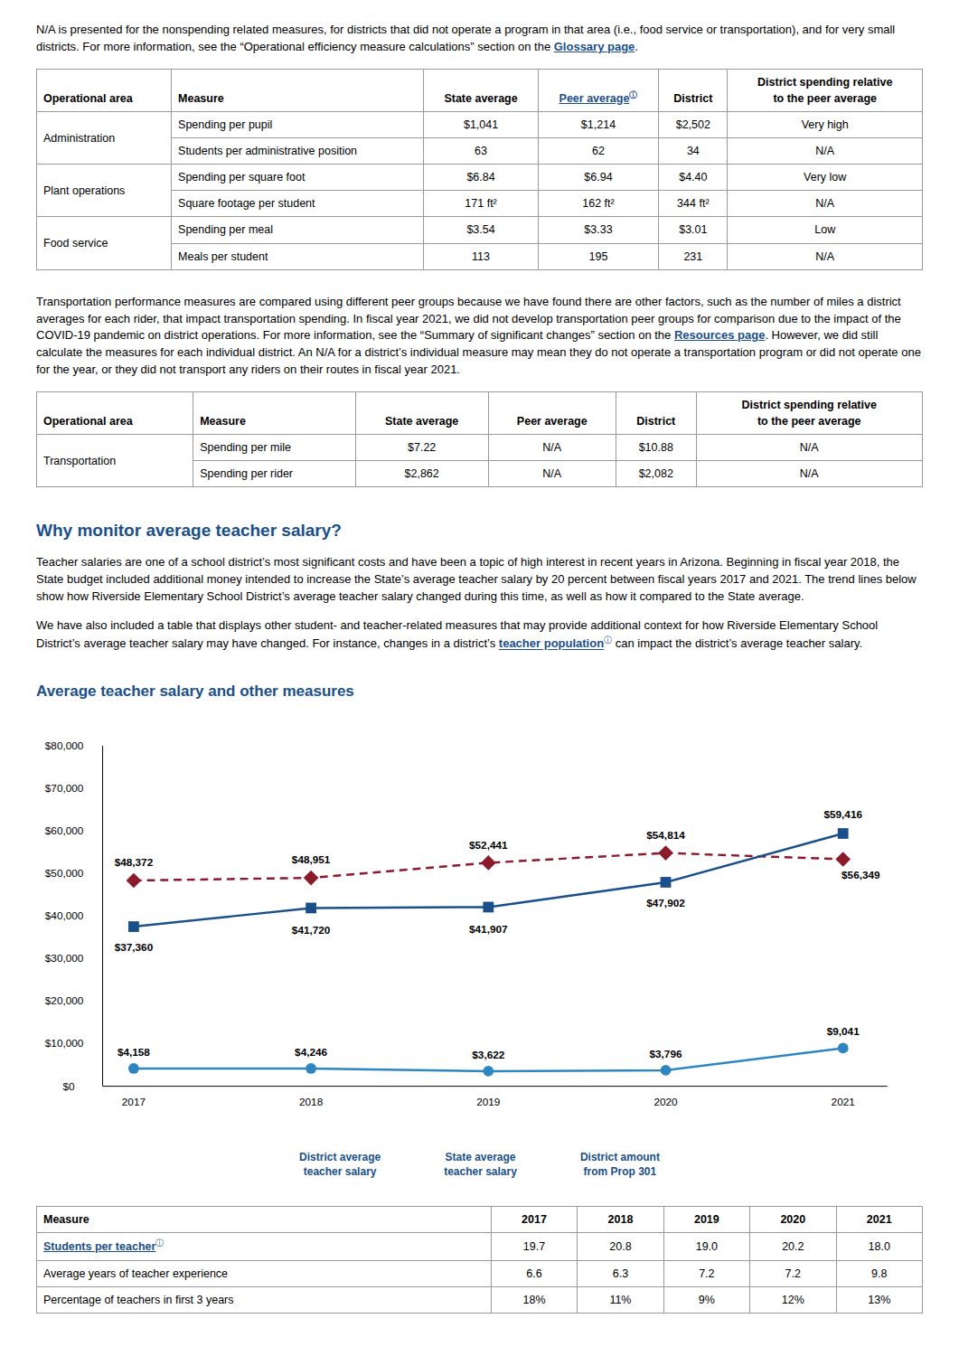N/A is presented for the nonspending related measures, for districts that did not operate a program in that area (i.e., food service or transportation), and for very small districts. For more information, see the “Operational efficiency measure calculations” section on the Glossary page.
| Operational area | Measure | State average | Peer average ⓘ | District | District spending relative to the peer average |
| --- | --- | --- | --- | --- | --- |
| Administration | Spending per pupil | $1,041 | $1,214 | $2,502 | Very high |
| Students per administrative position | 63 | 62 | 34 | N/A |
| Plant operations | Spending per square foot | $6.84 | $6.94 | $4.40 | Very low |
| Square footage per student | 171 ft² | 162 ft² | 344 ft² | N/A |
| Food service | Spending per meal | $3.54 | $3.33 | $3.01 | Low |
| Meals per student | 113 | 195 | 231 | N/A |
Transportation performance measures are compared using different peer groups because we have found there are other factors, such as the number of miles a district averages for each rider, that impact transportation spending. In fiscal year 2021, we did not develop transportation peer groups for comparison due to the impact of the COVID-19 pandemic on district operations. For more information, see the “Summary of significant changes” section on the Resources page. However, we did still calculate the measures for each individual district. An N/A for a district’s individual measure may mean they do not operate a transportation program or did not operate one for the year, or they did not transport any riders on their routes in fiscal year 2021.
| Operational area | Measure | State average | Peer average | District | District spending relative to the peer average |
| --- | --- | --- | --- | --- | --- |
| Transportation | Spending per mile | $7.22 | N/A | $10.88 | N/A |
| Spending per rider | $2,862 | N/A | $2,082 | N/A |
Why monitor average teacher salary?
Teacher salaries are one of a school district’s most significant costs and have been a topic of high interest in recent years in Arizona. Beginning in fiscal year 2018, the State budget included additional money intended to increase the State’s average teacher salary by 20 percent between fiscal years 2017 and 2021. The trend lines below show how Riverside Elementary School District’s average teacher salary changed during this time, as well as how it compared to the State average.
We have also included a table that displays other student- and teacher-related measures that may provide additional context for how Riverside Elementary School District’s average teacher salary may have changed. For instance, changes in a district’s teacher populationⓘ can impact the district’s average teacher salary.
Average teacher salary and other measures
$80,000 $70,000 $60,000 $50,000 $40,000 $30,000 $20,000 $10,000 $0 2017 2018 2019 2020 2021 $48,372 $48,951 $52,441 $54,814 $56,349 $37,360 $41,720 $41,907 $47,902 $59,416 $4,158 $4,246 $3,622 $3,796 $9,041
District average
teacher salary
State average
teacher salary
District amount
from Prop 301
| Measure | 2017 | 2018 | 2019 | 2020 | 2021 |
| --- | --- | --- | --- | --- | --- |
| Students per teacher ⓘ | 19.7 | 20.8 | 19.0 | 20.2 | 18.0 |
| Average years of teacher experience | 6.6 | 6.3 | 7.2 | 7.2 | 9.8 |
| Percentage of teachers in first 3 years | 18% | 11% | 9% | 12% | 13% |